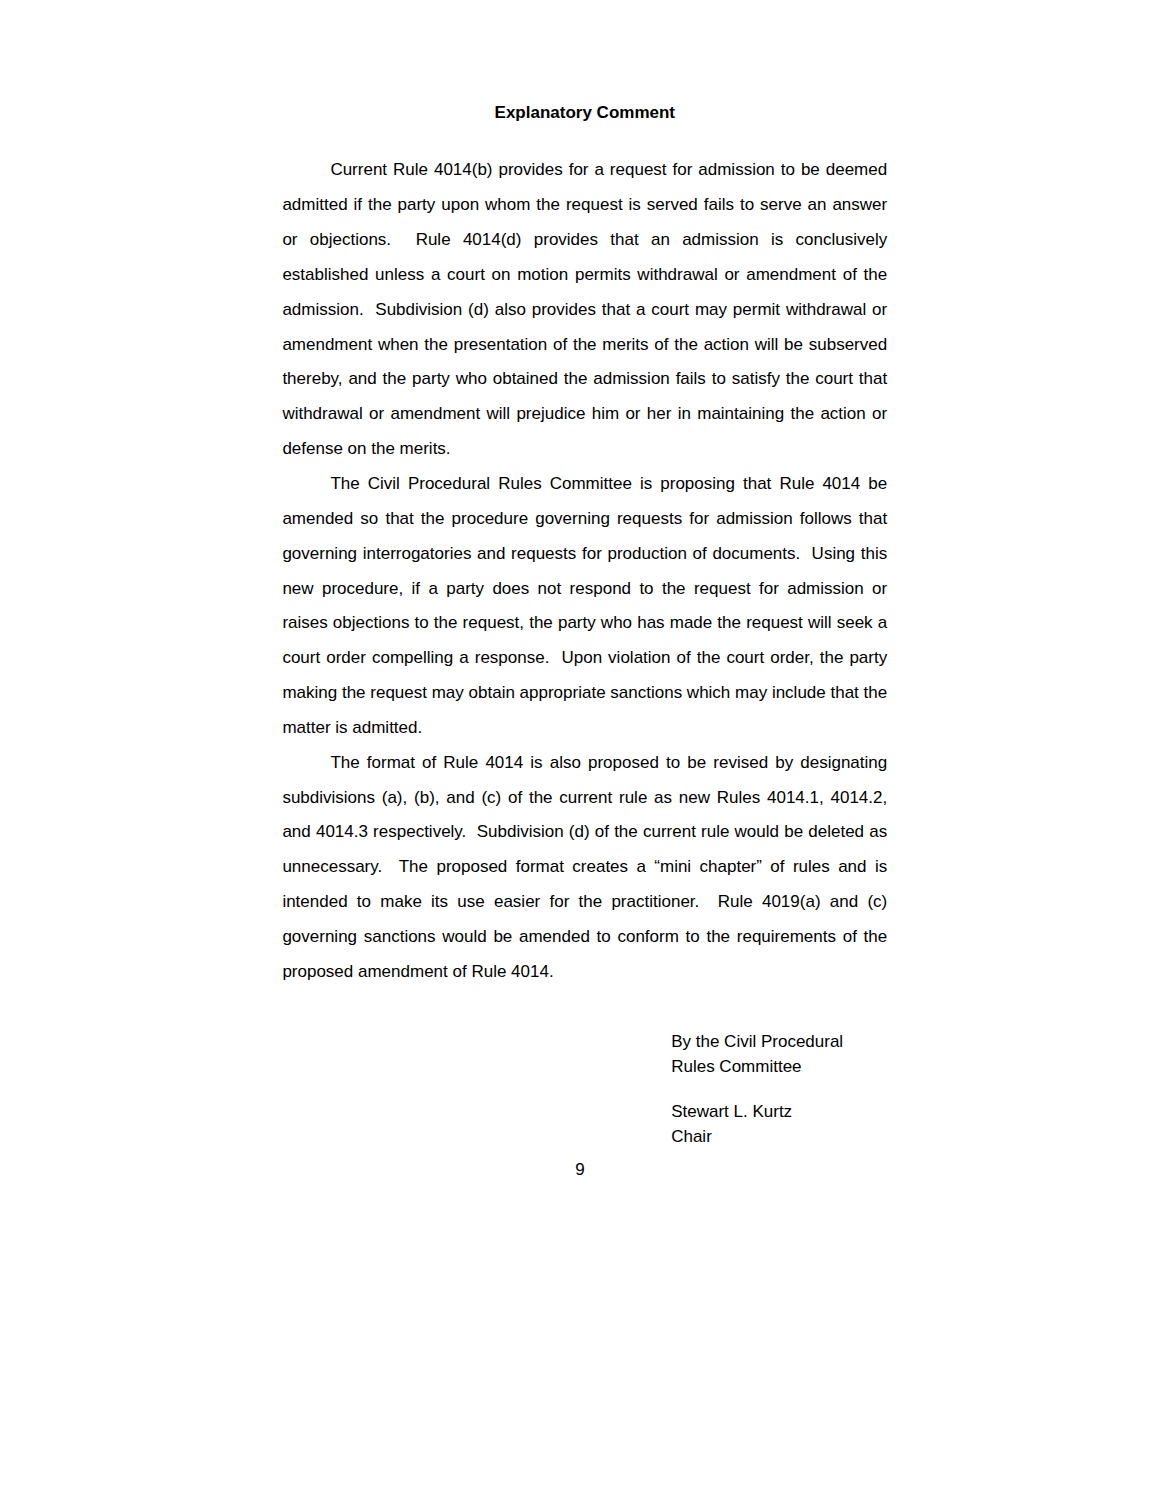Explanatory Comment
Current Rule 4014(b) provides for a request for admission to be deemed admitted if the party upon whom the request is served fails to serve an answer or objections. Rule 4014(d) provides that an admission is conclusively established unless a court on motion permits withdrawal or amendment of the admission. Subdivision (d) also provides that a court may permit withdrawal or amendment when the presentation of the merits of the action will be subserved thereby, and the party who obtained the admission fails to satisfy the court that withdrawal or amendment will prejudice him or her in maintaining the action or defense on the merits.
The Civil Procedural Rules Committee is proposing that Rule 4014 be amended so that the procedure governing requests for admission follows that governing interrogatories and requests for production of documents. Using this new procedure, if a party does not respond to the request for admission or raises objections to the request, the party who has made the request will seek a court order compelling a response. Upon violation of the court order, the party making the request may obtain appropriate sanctions which may include that the matter is admitted.
The format of Rule 4014 is also proposed to be revised by designating subdivisions (a), (b), and (c) of the current rule as new Rules 4014.1, 4014.2, and 4014.3 respectively. Subdivision (d) of the current rule would be deleted as unnecessary. The proposed format creates a “mini chapter” of rules and is intended to make its use easier for the practitioner. Rule 4019(a) and (c) governing sanctions would be amended to conform to the requirements of the proposed amendment of Rule 4014.
By the Civil Procedural
Rules Committee
Stewart L. Kurtz
Chair
9